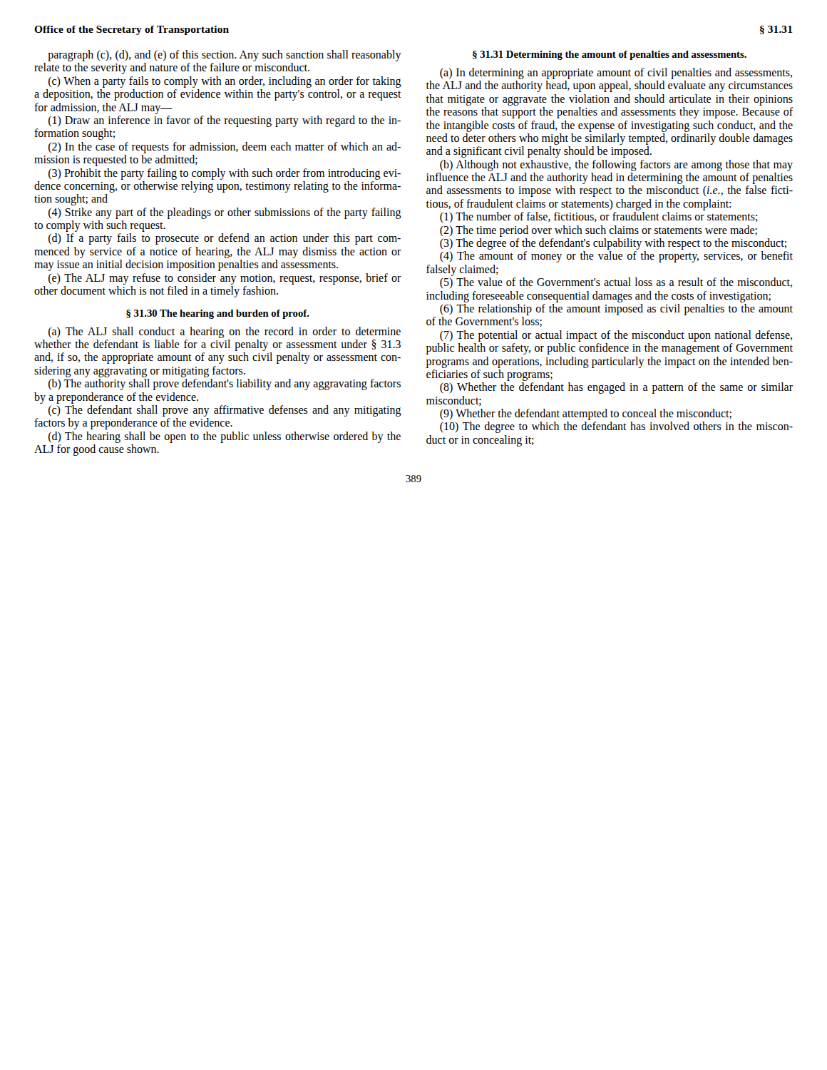Office of the Secretary of Transportation § 31.31
paragraph (c), (d), and (e) of this section. Any such sanction shall reasonably relate to the severity and nature of the failure or misconduct.
(c) When a party fails to comply with an order, including an order for taking a deposition, the production of evidence within the party's control, or a request for admission, the ALJ may—
(1) Draw an inference in favor of the requesting party with regard to the information sought;
(2) In the case of requests for admission, deem each matter of which an admission is requested to be admitted;
(3) Prohibit the party failing to comply with such order from introducing evidence concerning, or otherwise relying upon, testimony relating to the information sought; and
(4) Strike any part of the pleadings or other submissions of the party failing to comply with such request.
(d) If a party fails to prosecute or defend an action under this part commenced by service of a notice of hearing, the ALJ may dismiss the action or may issue an initial decision imposition penalties and assessments.
(e) The ALJ may refuse to consider any motion, request, response, brief or other document which is not filed in a timely fashion.
§ 31.30 The hearing and burden of proof.
(a) The ALJ shall conduct a hearing on the record in order to determine whether the defendant is liable for a civil penalty or assessment under § 31.3 and, if so, the appropriate amount of any such civil penalty or assessment considering any aggravating or mitigating factors.
(b) The authority shall prove defendant's liability and any aggravating factors by a preponderance of the evidence.
(c) The defendant shall prove any affirmative defenses and any mitigating factors by a preponderance of the evidence.
(d) The hearing shall be open to the public unless otherwise ordered by the ALJ for good cause shown.
§ 31.31 Determining the amount of penalties and assessments.
(a) In determining an appropriate amount of civil penalties and assessments, the ALJ and the authority head, upon appeal, should evaluate any circumstances that mitigate or aggravate the violation and should articulate in their opinions the reasons that support the penalties and assessments they impose. Because of the intangible costs of fraud, the expense of investigating such conduct, and the need to deter others who might be similarly tempted, ordinarily double damages and a significant civil penalty should be imposed.
(b) Although not exhaustive, the following factors are among those that may influence the ALJ and the authority head in determining the amount of penalties and assessments to impose with respect to the misconduct (i.e., the false fictitious, of fraudulent claims or statements) charged in the complaint:
(1) The number of false, fictitious, or fraudulent claims or statements;
(2) The time period over which such claims or statements were made;
(3) The degree of the defendant's culpability with respect to the misconduct;
(4) The amount of money or the value of the property, services, or benefit falsely claimed;
(5) The value of the Government's actual loss as a result of the misconduct, including foreseeable consequential damages and the costs of investigation;
(6) The relationship of the amount imposed as civil penalties to the amount of the Government's loss;
(7) The potential or actual impact of the misconduct upon national defense, public health or safety, or public confidence in the management of Government programs and operations, including particularly the impact on the intended beneficiaries of such programs;
(8) Whether the defendant has engaged in a pattern of the same or similar misconduct;
(9) Whether the defendant attempted to conceal the misconduct;
(10) The degree to which the defendant has involved others in the misconduct or in concealing it;
389